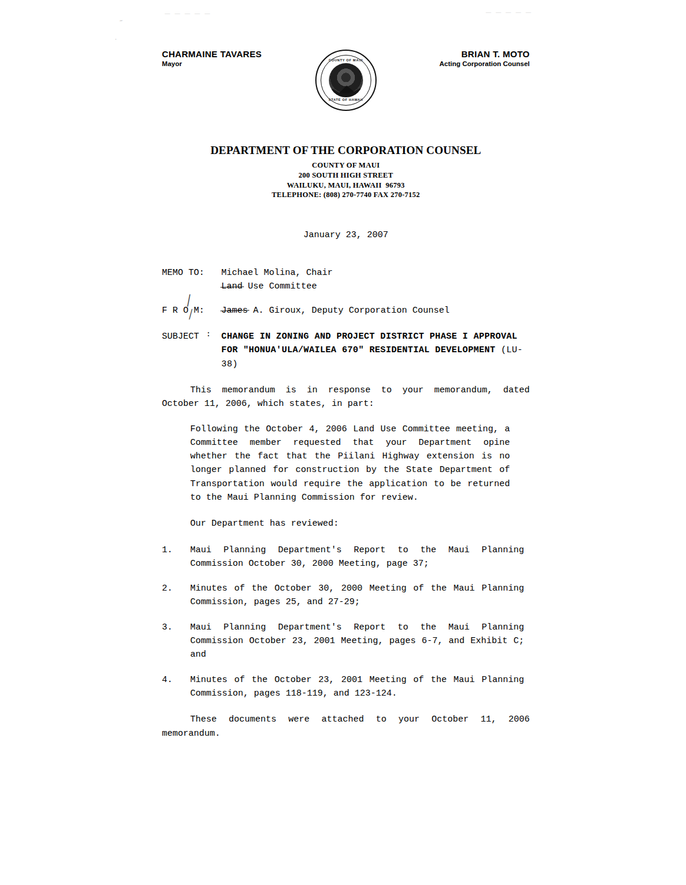~ · — — — — — — — — — —
CHARMAINE TAVARES
Mayor
COUNTY OF MAUI
STATE OF HAWAII
BRIAN T. MOTO
Acting Corporation Counsel
DEPARTMENT OF THE CORPORATION COUNSEL
COUNTY OF MAUI
200 SOUTH HIGH STREET
WAILUKU, MAUI, HAWAII 96793
TELEPHONE: (808) 270-7740 FAX 270-7152
January 23, 2007
MEMO TO:
Michael Molina, Chair Land Use Committee
F R O M:
/ / James A. Giroux, Deputy Corporation Counsel
SUBJECT:
CHANGE IN ZONING AND PROJECT DISTRICT PHASE I APPROVAL FOR "HONUA'ULA/WAILEA 670" RESIDENTIAL DEVELOPMENT (LU-38)
This memorandum is in response to your memorandum, dated October 11, 2006, which states, in part:
Following the October 4, 2006 Land Use Committee meeting, a Committee member requested that your Department opine whether the fact that the Piilani Highway extension is no longer planned for construction by the State Department of Transportation would require the application to be returned to the Maui Planning Commission for review.
Our Department has reviewed:
1. Maui Planning Department's Report to the Maui Planning Commission October 30, 2000 Meeting, page 37;
2. Minutes of the October 30, 2000 Meeting of the Maui Planning Commission, pages 25, and 27-29;
3. Maui Planning Department's Report to the Maui Planning Commission October 23, 2001 Meeting, pages 6-7, and Exhibit C; and
4. Minutes of the October 23, 2001 Meeting of the Maui Planning Commission, pages 118-119, and 123-124.
These documents were attached to your October 11, 2006 memorandum.